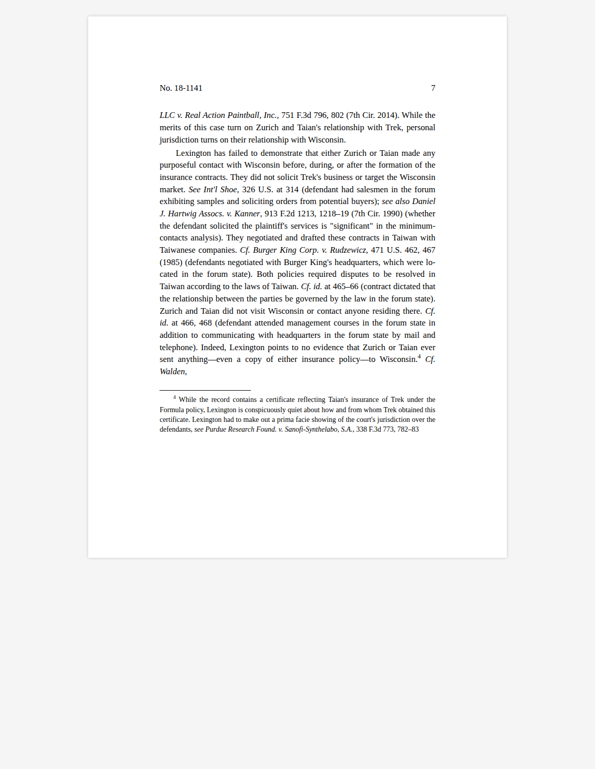No. 18-1141 7
LLC v. Real Action Paintball, Inc., 751 F.3d 796, 802 (7th Cir. 2014). While the merits of this case turn on Zurich and Taian's relationship with Trek, personal jurisdiction turns on their relationship with Wisconsin.
Lexington has failed to demonstrate that either Zurich or Taian made any purposeful contact with Wisconsin before, during, or after the formation of the insurance contracts. They did not solicit Trek's business or target the Wisconsin market. See Int'l Shoe, 326 U.S. at 314 (defendant had salesmen in the forum exhibiting samples and soliciting orders from potential buyers); see also Daniel J. Hartwig Assocs. v. Kanner, 913 F.2d 1213, 1218–19 (7th Cir. 1990) (whether the defendant solicited the plaintiff's services is "significant" in the minimum-contacts analysis). They negotiated and drafted these contracts in Taiwan with Taiwanese companies. Cf. Burger King Corp. v. Rudzewicz, 471 U.S. 462, 467 (1985) (defendants negotiated with Burger King's headquarters, which were located in the forum state). Both policies required disputes to be resolved in Taiwan according to the laws of Taiwan. Cf. id. at 465–66 (contract dictated that the relationship between the parties be governed by the law in the forum state). Zurich and Taian did not visit Wisconsin or contact anyone residing there. Cf. id. at 466, 468 (defendant attended management courses in the forum state in addition to communicating with headquarters in the forum state by mail and telephone). Indeed, Lexington points to no evidence that Zurich or Taian ever sent anything—even a copy of either insurance policy—to Wisconsin.4 Cf. Walden,
4 While the record contains a certificate reflecting Taian's insurance of Trek under the Formula policy, Lexington is conspicuously quiet about how and from whom Trek obtained this certificate. Lexington had to make out a prima facie showing of the court's jurisdiction over the defendants, see Purdue Research Found. v. Sanofi-Synthelabo, S.A., 338 F.3d 773, 782–83